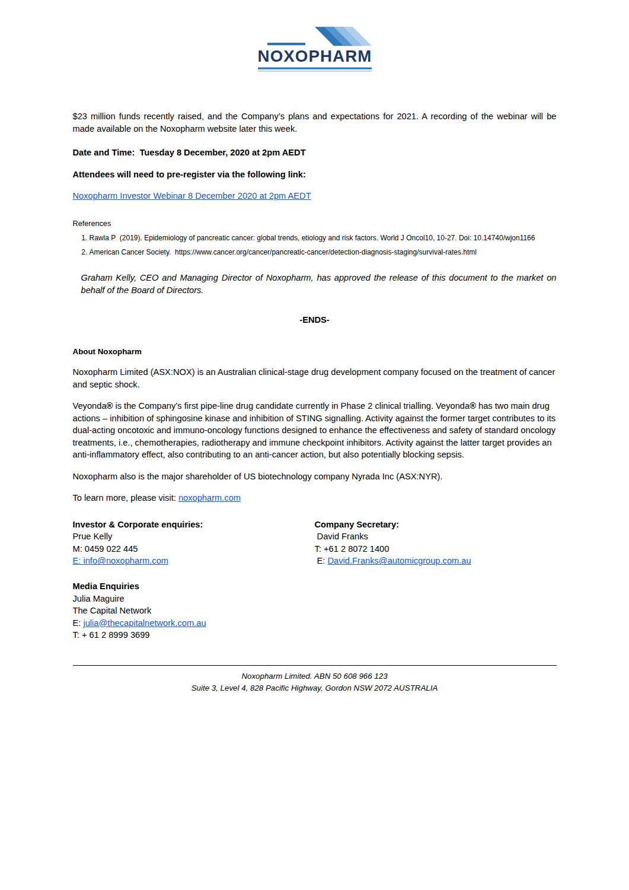NOXOPHARM
$23 million funds recently raised, and the Company’s plans and expectations for 2021. A recording of the webinar will be made available on the Noxopharm website later this week.
Date and Time: Tuesday 8 December, 2020 at 2pm AEDT
Attendees will need to pre-register via the following link:
Noxopharm Investor Webinar 8 December 2020 at 2pm AEDT
References
Rawla P (2019). Epidemiology of pancreatic cancer: global trends, etiology and risk factors. World J Oncol10, 10-27. Doi: 10.14740/wjon1166
American Cancer Society. https://www.cancer.org/cancer/pancreatic-cancer/detection-diagnosis-staging/survival-rates.html
Graham Kelly, CEO and Managing Director of Noxopharm, has approved the release of this document to the market on behalf of the Board of Directors.
-ENDS-
About Noxopharm
Noxopharm Limited (ASX:NOX) is an Australian clinical-stage drug development company focused on the treatment of cancer and septic shock.
Veyonda® is the Company’s first pipe-line drug candidate currently in Phase 2 clinical trialling. Veyonda® has two main drug actions – inhibition of sphingosine kinase and inhibition of STING signalling. Activity against the former target contributes to its dual-acting oncotoxic and immuno-oncology functions designed to enhance the effectiveness and safety of standard oncology treatments, i.e., chemotherapies, radiotherapy and immune checkpoint inhibitors. Activity against the latter target provides an anti-inflammatory effect, also contributing to an anti-cancer action, but also potentially blocking sepsis.
Noxopharm also is the major shareholder of US biotechnology company Nyrada Inc (ASX:NYR).
To learn more, please visit: noxopharm.com
| Investor & Corporate enquiries: Prue Kelly M: 0459 022 445 E: info@noxopharm.com | Company Secretary: David Franks T: +61 2 8072 1400 E: David.Franks@automicgroup.com.au |
Media Enquiries
Julia Maguire
The Capital Network
E: julia@thecapitalnetwork.com.au
T: + 61 2 8999 3699
Noxopharm Limited. ABN 50 608 966 123
Suite 3, Level 4, 828 Pacific Highway, Gordon NSW 2072 AUSTRALIA